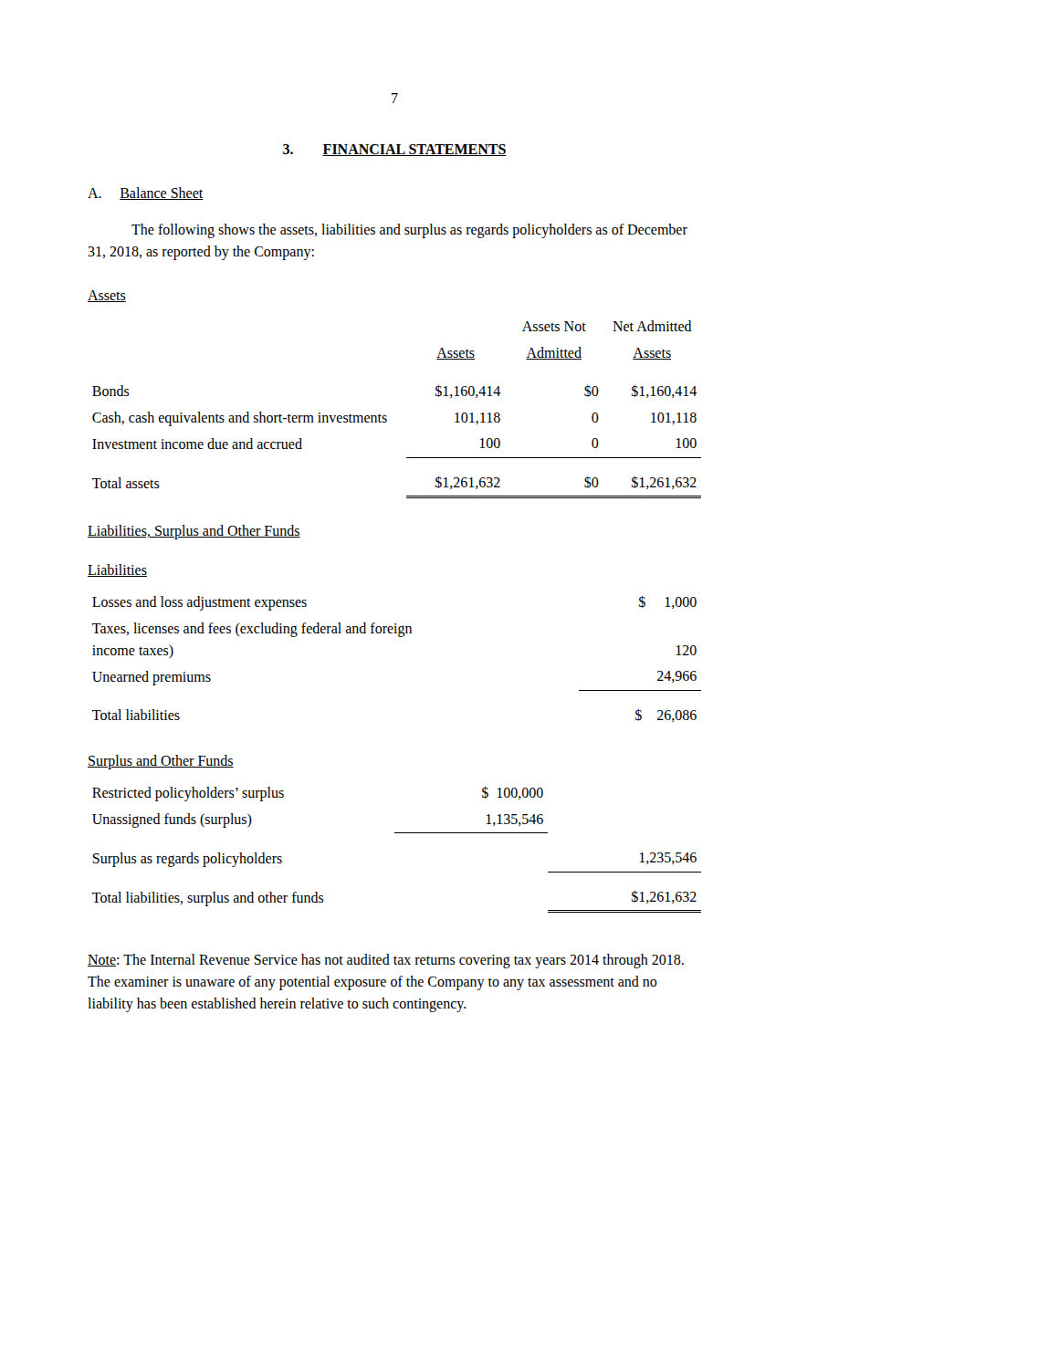7
3. FINANCIAL STATEMENTS
A. Balance Sheet
The following shows the assets, liabilities and surplus as regards policyholders as of December 31, 2018, as reported by the Company:
Assets
| | | Assets Not | Net Admitted |
| | Assets | Admitted | Assets |
| Bonds | $1,160,414 | $0 | $1,160,414 |
| Cash, cash equivalents and short-term investments | 101,118 | 0 | 101,118 |
| Investment income due and accrued | 100 | 0 | 100 |
| Total assets | $1,261,632 | $0 | $1,261,632 |
Liabilities, Surplus and Other Funds
Liabilities
| Losses and loss adjustment expenses | | $ 1,000 |
| Taxes, licenses and fees (excluding federal and foreign income taxes) | | 120 |
| Unearned premiums | | 24,966 |
| Total liabilities | | $ 26,086 |
Surplus and Other Funds
| Restricted policyholders’ surplus | $ 100,000 | |
| Unassigned funds (surplus) | 1,135,546 | |
| Surplus as regards policyholders | | 1,235,546 |
| Total liabilities, surplus and other funds | | $1,261,632 |
Note: The Internal Revenue Service has not audited tax returns covering tax years 2014 through 2018. The examiner is unaware of any potential exposure of the Company to any tax assessment and no liability has been established herein relative to such contingency.